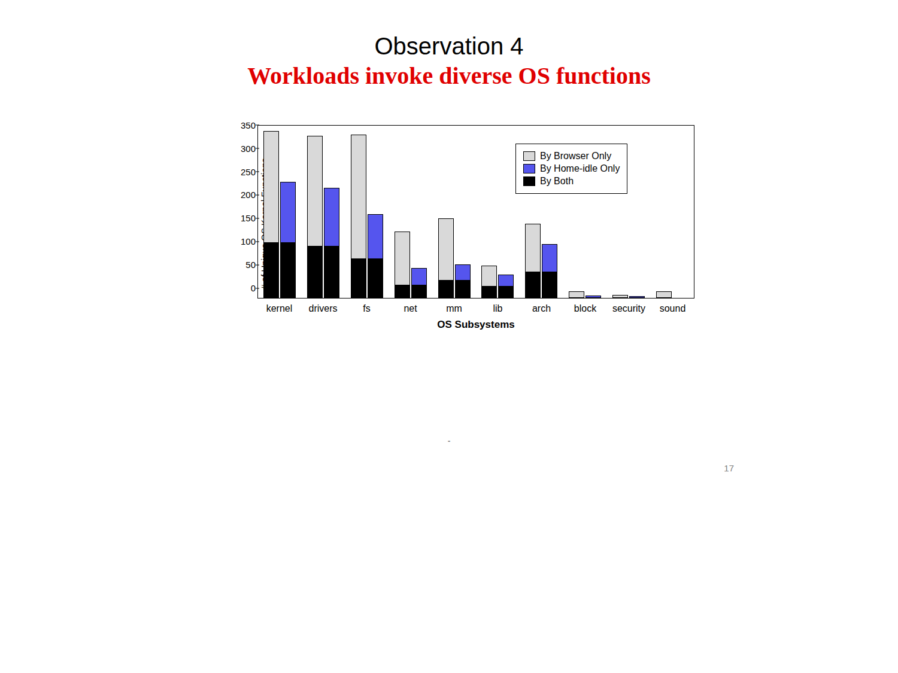Observation 4
Workloads invoke diverse OS functions
# of Unique OS Kernel Functions
0
50
100
150
200
250
300
350
By Browser Only
By Home-idle Only
By Both
kernel drivers fs net mm lib arch block security sound
OS Subsystems
-
17